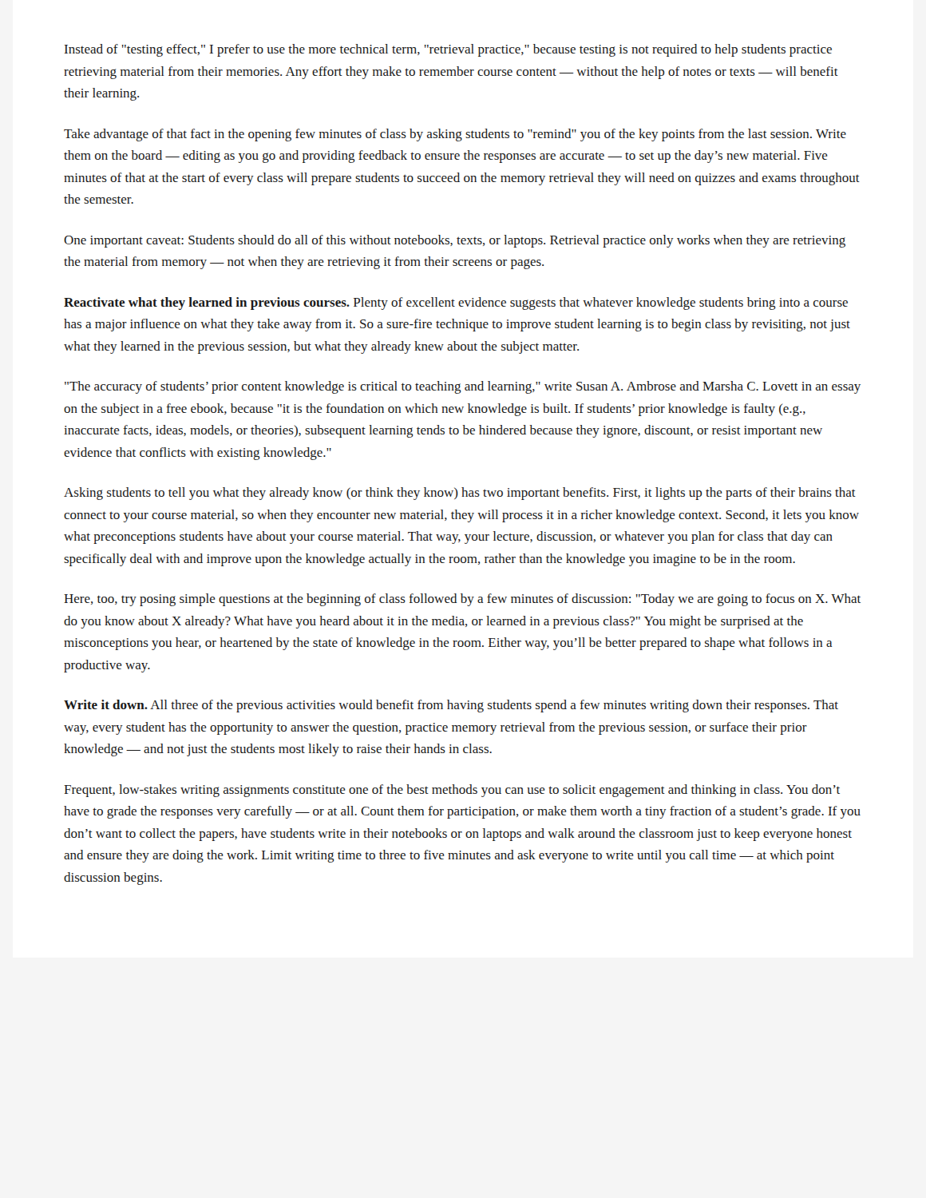Instead of "testing effect," I prefer to use the more technical term, "retrieval practice," because testing is not required to help students practice retrieving material from their memories. Any effort they make to remember course content — without the help of notes or texts — will benefit their learning.
Take advantage of that fact in the opening few minutes of class by asking students to "remind" you of the key points from the last session. Write them on the board — editing as you go and providing feedback to ensure the responses are accurate — to set up the day’s new material. Five minutes of that at the start of every class will prepare students to succeed on the memory retrieval they will need on quizzes and exams throughout the semester.
One important caveat: Students should do all of this without notebooks, texts, or laptops. Retrieval practice only works when they are retrieving the material from memory — not when they are retrieving it from their screens or pages.
Reactivate what they learned in previous courses. Plenty of excellent evidence suggests that whatever knowledge students bring into a course has a major influence on what they take away from it. So a sure-fire technique to improve student learning is to begin class by revisiting, not just what they learned in the previous session, but what they already knew about the subject matter.
"The accuracy of students’ prior content knowledge is critical to teaching and learning," write Susan A. Ambrose and Marsha C. Lovett in an essay on the subject in a free ebook, because "it is the foundation on which new knowledge is built. If students’ prior knowledge is faulty (e.g., inaccurate facts, ideas, models, or theories), subsequent learning tends to be hindered because they ignore, discount, or resist important new evidence that conflicts with existing knowledge."
Asking students to tell you what they already know (or think they know) has two important benefits. First, it lights up the parts of their brains that connect to your course material, so when they encounter new material, they will process it in a richer knowledge context. Second, it lets you know what preconceptions students have about your course material. That way, your lecture, discussion, or whatever you plan for class that day can specifically deal with and improve upon the knowledge actually in the room, rather than the knowledge you imagine to be in the room.
Here, too, try posing simple questions at the beginning of class followed by a few minutes of discussion: "Today we are going to focus on X. What do you know about X already? What have you heard about it in the media, or learned in a previous class?" You might be surprised at the misconceptions you hear, or heartened by the state of knowledge in the room. Either way, you’ll be better prepared to shape what follows in a productive way.
Write it down. All three of the previous activities would benefit from having students spend a few minutes writing down their responses. That way, every student has the opportunity to answer the question, practice memory retrieval from the previous session, or surface their prior knowledge — and not just the students most likely to raise their hands in class.
Frequent, low-stakes writing assignments constitute one of the best methods you can use to solicit engagement and thinking in class. You don’t have to grade the responses very carefully — or at all. Count them for participation, or make them worth a tiny fraction of a student’s grade. If you don’t want to collect the papers, have students write in their notebooks or on laptops and walk around the classroom just to keep everyone honest and ensure they are doing the work. Limit writing time to three to five minutes and ask everyone to write until you call time — at which point discussion begins.